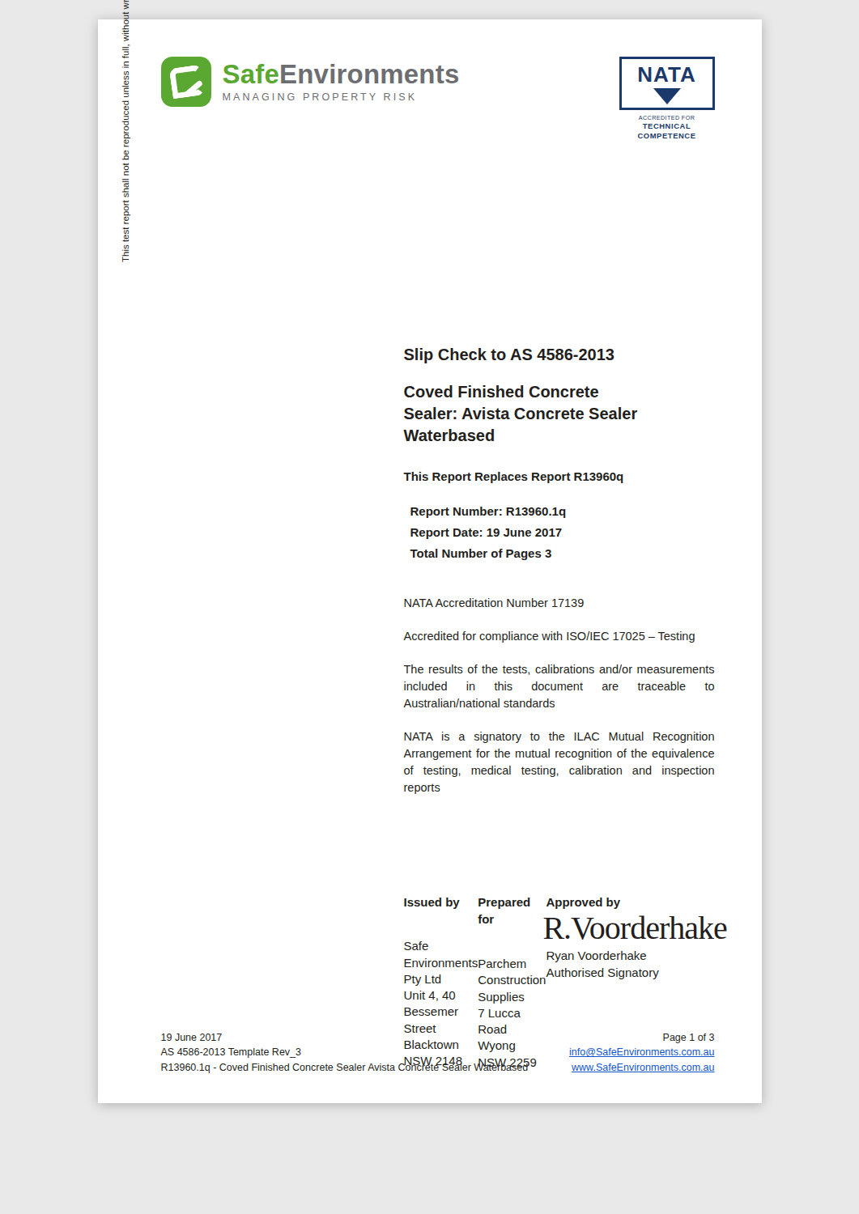Safe Environments
Managing Property Risk
NATA
ACCREDITED FOR
TECHNICAL
COMPETENCE
This test report shall not be reproduced unless in full, without written approval of Safe Environments Pty Ltd
Slip Check to AS 4586-2013
Coved Finished Concrete
Sealer: Avista Concrete Sealer
Waterbased
This Report Replaces Report R13960q
Report Number: R13960.1q
Report Date: 19 June 2017
Total Number of Pages 3
NATA Accreditation Number 17139
Accredited for compliance with ISO/IEC 17025 – Testing
The results of the tests, calibrations and/or measurements included in this document are traceable to Australian/national standards
NATA is a signatory to the ILAC Mutual Recognition Arrangement for the mutual recognition of the equivalence of testing, medical testing, calibration and inspection reports
Issued by
Safe Environments Pty Ltd
Unit 4, 40 Bessemer Street
Blacktown NSW 2148
Prepared for
Parchem Construction Supplies
7 Lucca Road
Wyong NSW 2259
Approved by
R.Voorderhake
Ryan Voorderhake
Authorised Signatory
19 June 2017
AS 4586-2013 Template Rev_3
R13960.1q - Coved Finished Concrete Sealer Avista Concrete Sealer Waterbased
Page 1 of 3
info@SafeEnvironments.com.au
www.SafeEnvironments.com.au